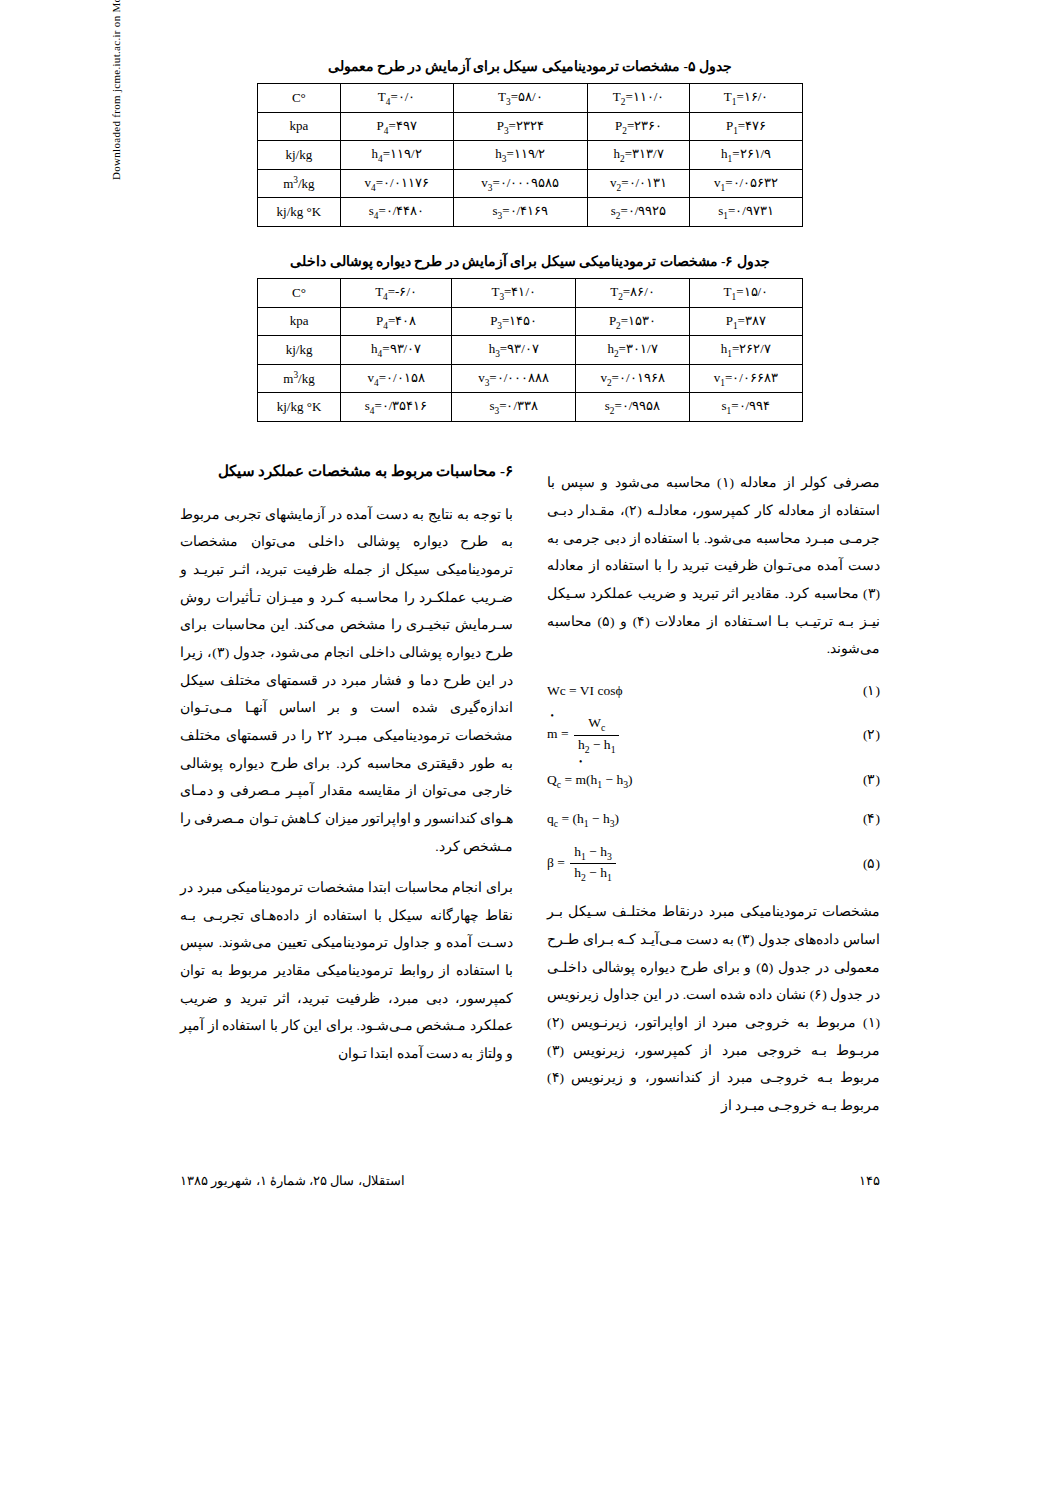Downloaded from jcme.iut.ac.ir on Monday June 27th 2022
جدول ۵- مشخصات ترمودینامیکی سیکل برای آزمایش در طرح معمولی
| T 1 =۱۶/۰ | T 2 =۱۱۰/۰ | T 3 =۵۸/۰ | T 4 =۰/۰ | °C |
| P 1 =۴۷۶ | P 2 =۲۳۶۰ | P 3 =۲۳۲۴ | P 4 =۴۹۷ | kpa |
| h 1 =۲۶۱/۹ | h 2 =۳۱۳/۷ | h 3 =۱۱۹/۲ | h 4 =۱۱۹/۲ | kj/kg |
| v 1 =۰/۰۵۶۳۲ | v 2 =۰/۰۱۳۱ | v 3 =۰/۰۰۰۹۵۸۵ | v 4 =۰/۰۱۱۷۶ | m 3 /kg |
| s 1 =۰/۹۷۳۱ | s 2 =۰/۹۹۲۵ | s 3 =۰/۴۱۶۹ | s 4 =۰/۴۴۸۰ | kj/kg °K |
جدول ۶- مشخصات ترمودینامیکی سیکل برای آزمایش در طرح دیواره پوشالی داخلی
| T 1 =۱۵/۰ | T 2 =۸۶/۰ | T 3 =۴۱/۰ | T 4 =-۶/۰ | °C |
| P 1 =۳۸۷ | P 2 =۱۵۳۰ | P 3 =۱۴۵۰ | P 4 =۴۰۸ | kpa |
| h 1 =۲۶۲/۷ | h 2 =۳۰۱/۷ | h 3 =۹۳/۰۷ | h 4 =۹۳/۰۷ | kj/kg |
| v 1 =۰/۰۶۶۸۳ | v 2 =۰/۰۱۹۶۸ | v 3 =۰/۰۰۰۸۸۸ | v 4 =۰/۰۱۵۸ | m 3 /kg |
| s 1 =۰/۹۹۴ | s 2 =۰/۹۹۵۸ | s 3 =۰/۳۳۸ | s 4 =۰/۳۵۴۱۶ | kj/kg °K |
مصرفی کولر از معادله (۱) محاسبه می‌شود و سپس با استفاده از معادله کار کمپرسور، معادلـه (۲)، مقـدار دبـی جرمـی مبـرد محاسبه می‌شود. با استفاده از دبی جرمی به دست آمده می‌تـوان ظرفیت تبرید را با استفاده از معادله (۳) محاسبه کرد. مقادیر اثر تبرید و ضریب عملکرد سـیکل نیـز بـه ترتیـب بـا اسـتفاده از معادلات (۴) و (۵) محاسبه می‌شوند.
(۱) Wc = VI cosϕ
(۲) m = Wc h2 − h1
(۳) Qc = m(h1 − h3)
(۴) qc = (h1 − h3)
(۵) β = h1 − h3 h2 − h1
مشخصات ترمودینامیکی مبرد درنقاط مختلـف سـیکل بـر اساس داده‌های جدول (۳) به دست مـی‌آیـد کـه بـرای طـرح معمولی در جدول (۵) و برای طرح دیواره پوشالی داخلـی در جدول (۶) نشان داده شده است. در این جداول زیرنویس (۱) مربوط به خروجی مبرد از اواپراتور، زیرنـویس (۲) مربـوط بـه خروجی مبرد از کمپرسور، زیرنویس (۳) مربوط بـه خروجـی مبرد از کندانسور، و زیرنویس (۴) مربوط بـه خروجـی مبـرد از
۶- محاسبات مربوط به مشخصات عملکرد سیکل
با توجه به نتایج به دست آمده در آزمایشهای تجربی مربوط به طرح دیواره پوشالی داخلی می‌توان مشخصات ترمودینامیکی سیکل از جمله ظرفیت تبرید، اثـر تبریـد و ضـریب عملکـرد را محاسـبه کـرد و میـزان تـأثیرات روش سـرمایش تبخیـری را مشخص می‌کند. این محاسبات برای طرح دیواره پوشالی داخلی انجام می‌شود، جدول (۳)، زیرا در این طرح دما و فشار مبرد در قسمتهای مختلف سیکل اندازه‌گیری شده است و بر اساس آنهـا مـی‌تـوان مشخصات ترمودینامیکی مبـرد ۲۲ را در قسمتهای مختلف به طور دقیقتری محاسبه کرد. برای طرح دیواره پوشالی خارجی می‌توان از مقایسه مقدار آمپـر مـصرفی و دمـای هـوای کندانسور و اواپراتور میزان کـاهش تـوان مـصرفی را مـشخص کرد.
برای انجام محاسبات ابتدا مشخصات ترمودینامیکی مبرد در نقاط چهارگانه سیکل با استفاده از داده‌هـای تجربـی بـه دسـت آمده و جداول ترمودینامیکی تعیین می‌شوند. سپس با استفاده از روابط ترمودینامیکی مقادیر مربوط به توان کمپرسور، دبی مبرد، ظرفیت تبرید، اثر تبرید و ضریب عملکرد مـشخص مـی‌شـود. برای این کار با استفاده از آمپر و ولتاژ به دست آمده ابتدا تـوان
۱۴۵
استقلال، سال ۲۵، شمارهٔ ۱، شهریور ۱۳۸۵